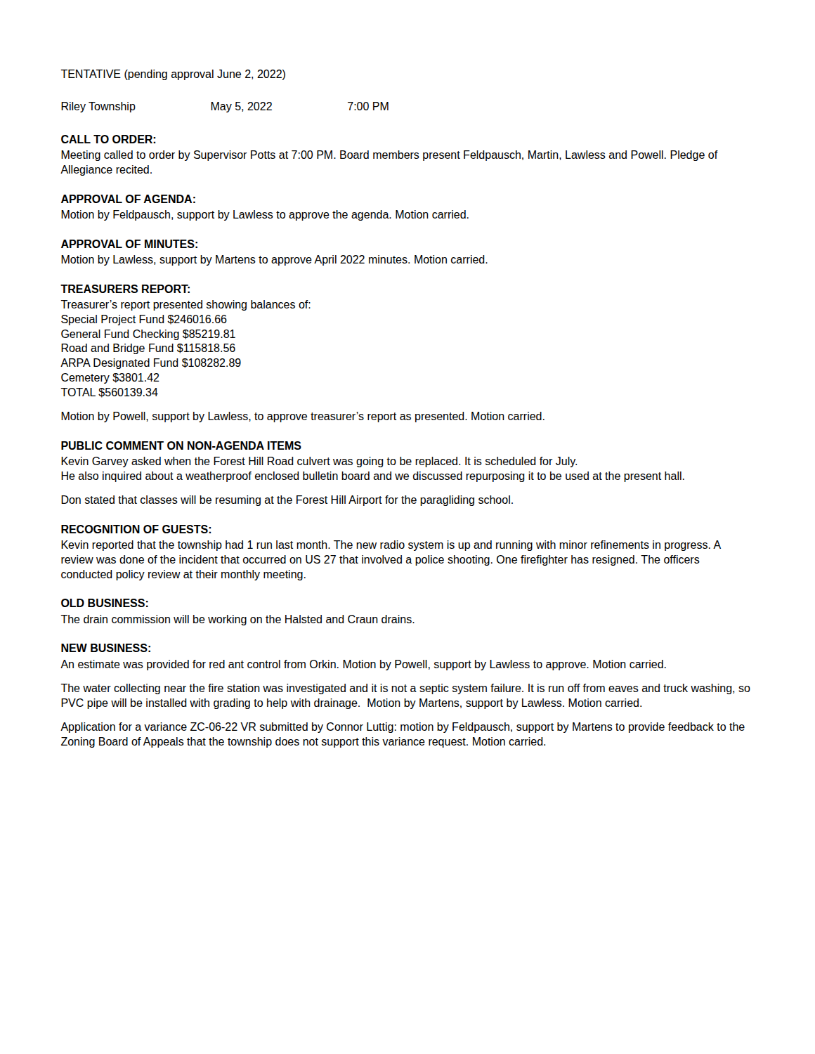TENTATIVE (pending approval June 2, 2022)
Riley Township May 5, 2022 7:00 PM
Call to Order:
Meeting called to order by Supervisor Potts at 7:00 PM. Board members present Feldpausch, Martin, Lawless and Powell. Pledge of Allegiance recited.
Approval of Agenda:
Motion by Feldpausch, support by Lawless to approve the agenda. Motion carried.
Approval of Minutes:
Motion by Lawless, support by Martens to approve April 2022 minutes. Motion carried.
Treasurers Report:
Treasurer’s report presented showing balances of:
Special Project Fund $246016.66
General Fund Checking $85219.81
Road and Bridge Fund $115818.56
ARPA Designated Fund $108282.89
Cemetery $3801.42
TOTAL $560139.34
Motion by Powell, support by Lawless, to approve treasurer’s report as presented. Motion carried.
Public Comment on Non-Agenda Items
Kevin Garvey asked when the Forest Hill Road culvert was going to be replaced. It is scheduled for July.
He also inquired about a weatherproof enclosed bulletin board and we discussed repurposing it to be used at the present hall.
Don stated that classes will be resuming at the Forest Hill Airport for the paragliding school.
Recognition of Guests:
Kevin reported that the township had 1 run last month. The new radio system is up and running with minor refinements in progress. A review was done of the incident that occurred on US 27 that involved a police shooting. One firefighter has resigned. The officers conducted policy review at their monthly meeting.
Old Business:
The drain commission will be working on the Halsted and Craun drains.
New Business:
An estimate was provided for red ant control from Orkin. Motion by Powell, support by Lawless to approve. Motion carried.
The water collecting near the fire station was investigated and it is not a septic system failure. It is run off from eaves and truck washing, so PVC pipe will be installed with grading to help with drainage. Motion by Martens, support by Lawless. Motion carried.
Application for a variance ZC-06-22 VR submitted by Connor Luttig: motion by Feldpausch, support by Martens to provide feedback to the Zoning Board of Appeals that the township does not support this variance request. Motion carried.